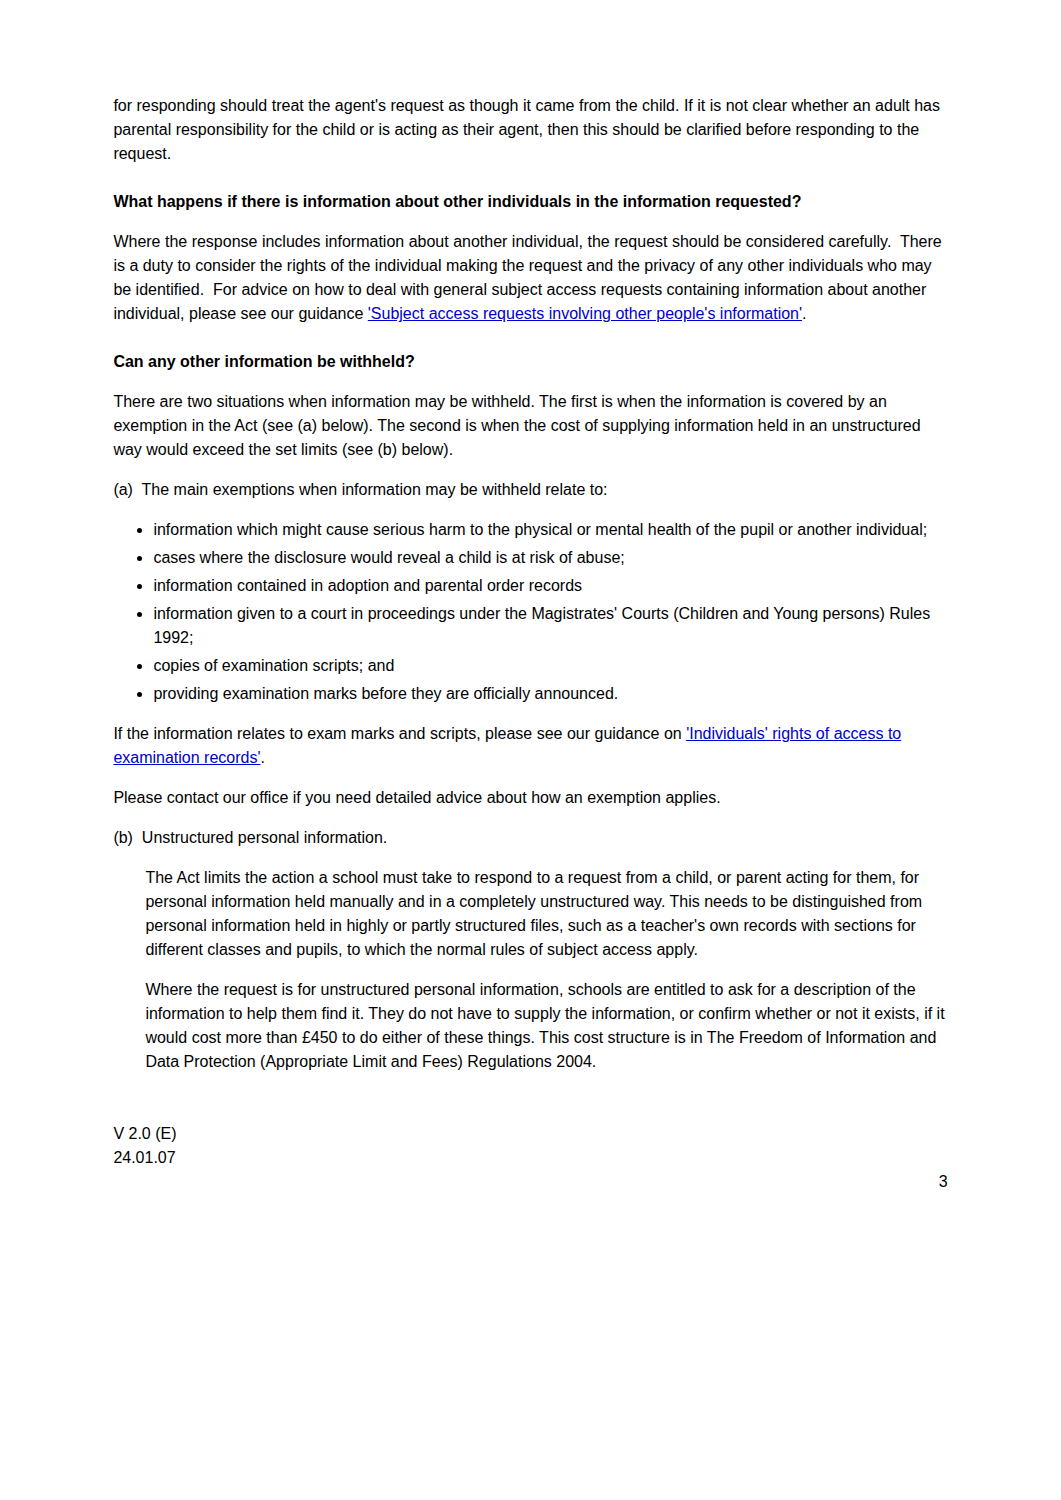for responding should treat the agent's request as though it came from the child. If it is not clear whether an adult has parental responsibility for the child or is acting as their agent, then this should be clarified before responding to the request.
What happens if there is information about other individuals in the information requested?
Where the response includes information about another individual, the request should be considered carefully. There is a duty to consider the rights of the individual making the request and the privacy of any other individuals who may be identified. For advice on how to deal with general subject access requests containing information about another individual, please see our guidance 'Subject access requests involving other people's information'.
Can any other information be withheld?
There are two situations when information may be withheld. The first is when the information is covered by an exemption in the Act (see (a) below). The second is when the cost of supplying information held in an unstructured way would exceed the set limits (see (b) below).
(a) The main exemptions when information may be withheld relate to:
information which might cause serious harm to the physical or mental health of the pupil or another individual;
cases where the disclosure would reveal a child is at risk of abuse;
information contained in adoption and parental order records
information given to a court in proceedings under the Magistrates' Courts (Children and Young persons) Rules 1992;
copies of examination scripts; and
providing examination marks before they are officially announced.
If the information relates to exam marks and scripts, please see our guidance on 'Individuals' rights of access to examination records'.
Please contact our office if you need detailed advice about how an exemption applies.
(b) Unstructured personal information.
The Act limits the action a school must take to respond to a request from a child, or parent acting for them, for personal information held manually and in a completely unstructured way. This needs to be distinguished from personal information held in highly or partly structured files, such as a teacher's own records with sections for different classes and pupils, to which the normal rules of subject access apply.
Where the request is for unstructured personal information, schools are entitled to ask for a description of the information to help them find it. They do not have to supply the information, or confirm whether or not it exists, if it would cost more than £450 to do either of these things. This cost structure is in The Freedom of Information and Data Protection (Appropriate Limit and Fees) Regulations 2004.
V 2.0 (E)
24.01.07
3